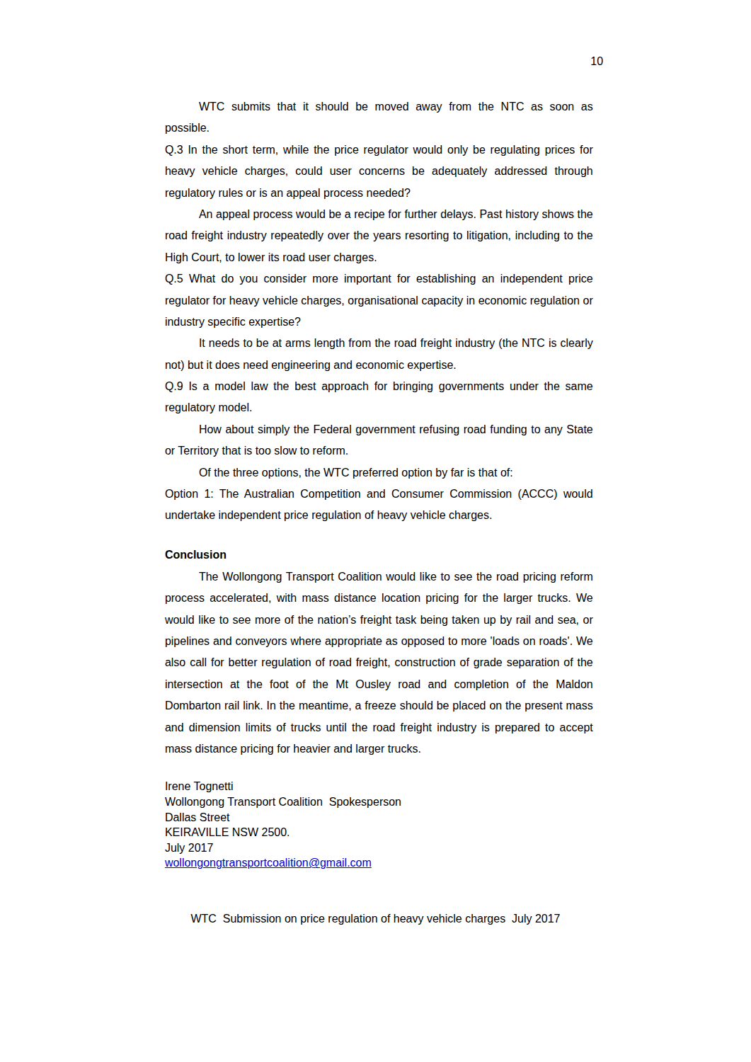10
WTC submits that it should be moved away from the NTC as soon as possible.
Q.3 In the short term, while the price regulator would only be regulating prices for heavy vehicle charges, could user concerns be adequately addressed through regulatory rules or is an appeal process needed?
An appeal process would be a recipe for further delays. Past history shows the road freight industry repeatedly over the years resorting to litigation, including to the High Court, to lower its road user charges.
Q.5 What do you consider more important for establishing an independent price regulator for heavy vehicle charges, organisational capacity in economic regulation or industry specific expertise?
It needs to be at arms length from the road freight industry (the NTC is clearly not) but it does need engineering and economic expertise.
Q.9 Is a model law the best approach for bringing governments under the same regulatory model.
How about simply the Federal government refusing road funding to any State or Territory that is too slow to reform.
Of the three options, the WTC preferred option by far is that of:
Option 1: The Australian Competition and Consumer Commission (ACCC) would undertake independent price regulation of heavy vehicle charges.
Conclusion
The Wollongong Transport Coalition would like to see the road pricing reform process accelerated, with mass distance location pricing for the larger trucks. We would like to see more of the nation’s freight task being taken up by rail and sea, or pipelines and conveyors where appropriate as opposed to more 'loads on roads'. We also call for better regulation of road freight, construction of grade separation of the intersection at the foot of the Mt Ousley road and completion of the Maldon Dombarton rail link. In the meantime, a freeze should be placed on the present mass and dimension limits of trucks until the road freight industry is prepared to accept mass distance pricing for heavier and larger trucks.
Irene Tognetti
Wollongong Transport Coalition Spokesperson
Dallas Street
KEIRAVILLE NSW 2500.
July 2017
wollongongtransportcoalition@gmail.com
WTC Submission on price regulation of heavy vehicle charges July 2017